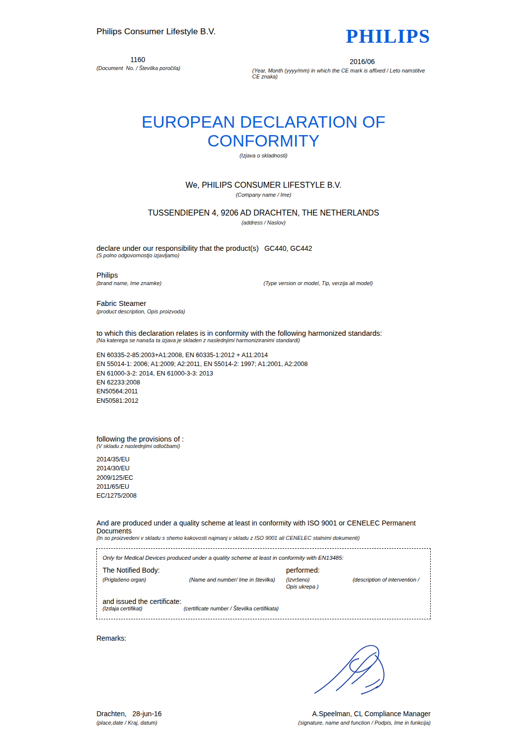Philips Consumer Lifestyle B.V.
PHILIPS
2016/06
1160
(Document No. / Številka poročila)
(Year, Month (yyyy/mm) in which the CE mark is affixed / Leto namstitve CE znaka)
EUROPEAN DECLARATION OF CONFORMITY
(Izjava o skladnosti)
We, PHILIPS CONSUMER LIFESTYLE B.V.
(Company name / Ime)
TUSSENDIEPEN 4, 9206 AD DRACHTEN, THE NETHERLANDS
(address / Naslov)
declare under our responsibility that the product(s)
GC440, GC442
(S polno odgovornostjo izjavljamo)
Philips
(brand name, Ime znamke)
(Type version or model, Tip, verzija ali model)
Fabric Steamer
(product description, Opis proizvoda)
to which this declaration relates is in conformity with the following harmonized standards:
(Na katerega se nanaša ta izjava je skladen z naslednjimi harmoniziranimi standardi)
EN 60335-2-85:2003+A1:2008, EN 60335-1:2012 + A11:2014
EN 55014-1: 2006; A1:2009; A2:2011, EN 55014-2: 1997; A1:2001, A2:2008
EN 61000-3-2: 2014, EN 61000-3-3: 2013
EN 62233:2008
EN50564:2011
EN50581:2012
following the provisions of :
(V skladu z naslednjimi odločbami)
2014/35/EU
2014/30/EU
2009/125/EC
2011/65/EU
EC/1275/2008
And are produced under a quality scheme at least in conformity with ISO 9001 or CENELEC Permanent Documents
(In so proizvedeni v skladu s shemo kakovosti najmanj v skladu z ISO 9001 ali CENELEC stalnimi dokumenti)
Only for Medical Devices produced under a quality scheme at least in conformity with EN13485:
The Notified Body:
performed:
(Priglašeno organ) (Name and number/ Ime in številka)
(Izvršeno) (description of intervention / Opis ukrepa )
and issued the certificate:
(Izdaja certifikat) (certificate number / Številka certifikata)
Remarks:
Drachten, 28-jun-16
A.Speelman, CL Compliance Manager
(place,date / Kraj, datum)
(signature, name and function / Podpis, Ime in funkcija)